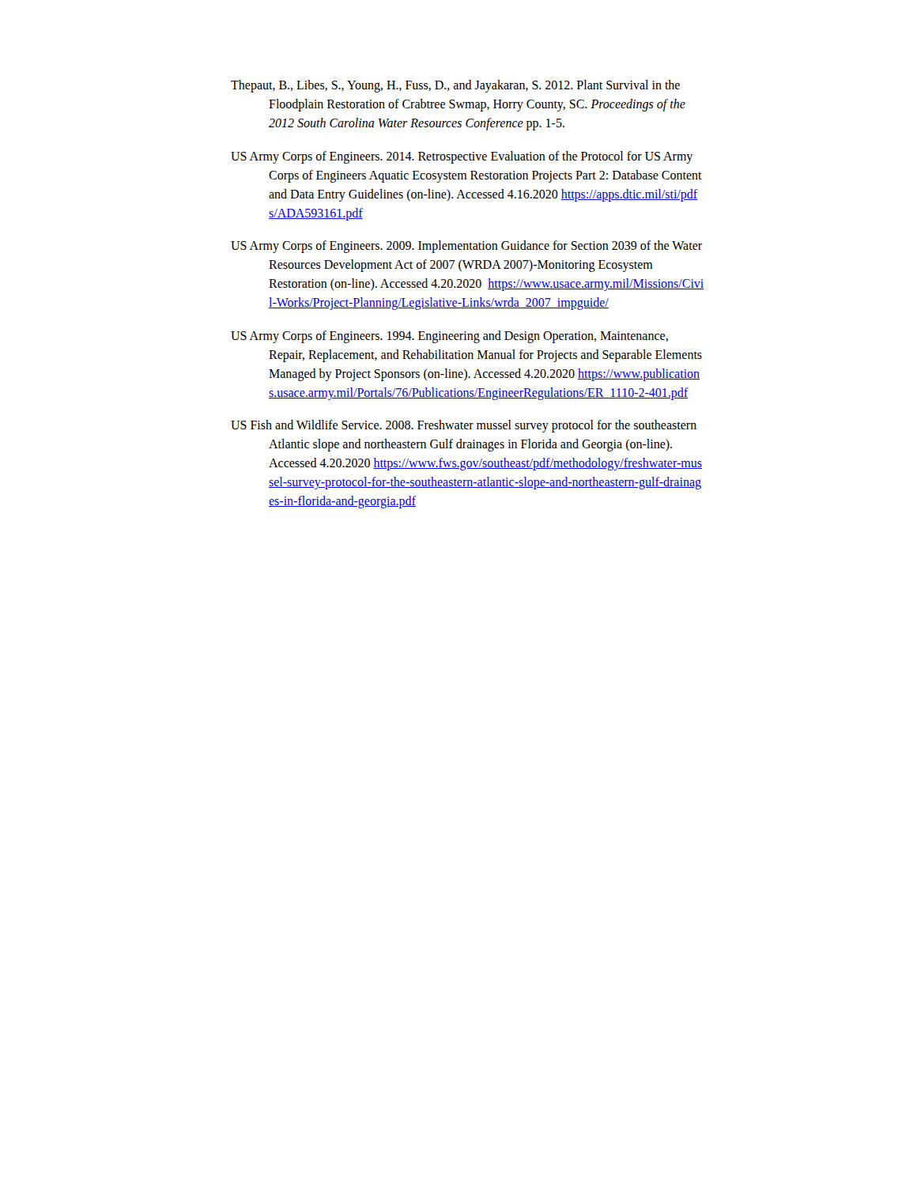Thepaut, B., Libes, S., Young, H., Fuss, D., and Jayakaran, S. 2012. Plant Survival in the Floodplain Restoration of Crabtree Swmap, Horry County, SC. Proceedings of the 2012 South Carolina Water Resources Conference pp. 1-5.
US Army Corps of Engineers. 2014. Retrospective Evaluation of the Protocol for US Army Corps of Engineers Aquatic Ecosystem Restoration Projects Part 2: Database Content and Data Entry Guidelines (on-line). Accessed 4.16.2020 https://apps.dtic.mil/sti/pdfs/ADA593161.pdf
US Army Corps of Engineers. 2009. Implementation Guidance for Section 2039 of the Water Resources Development Act of 2007 (WRDA 2007)-Monitoring Ecosystem Restoration (on-line). Accessed 4.20.2020 https://www.usace.army.mil/Missions/Civil-Works/Project-Planning/Legislative-Links/wrda_2007_impguide/
US Army Corps of Engineers. 1994. Engineering and Design Operation, Maintenance, Repair, Replacement, and Rehabilitation Manual for Projects and Separable Elements Managed by Project Sponsors (on-line). Accessed 4.20.2020 https://www.publications.usace.army.mil/Portals/76/Publications/EngineerRegulations/ER_1110-2-401.pdf
US Fish and Wildlife Service. 2008. Freshwater mussel survey protocol for the southeastern Atlantic slope and northeastern Gulf drainages in Florida and Georgia (on-line). Accessed 4.20.2020 https://www.fws.gov/southeast/pdf/methodology/freshwater-mussel-survey-protocol-for-the-southeastern-atlantic-slope-and-northeastern-gulf-drainages-in-florida-and-georgia.pdf